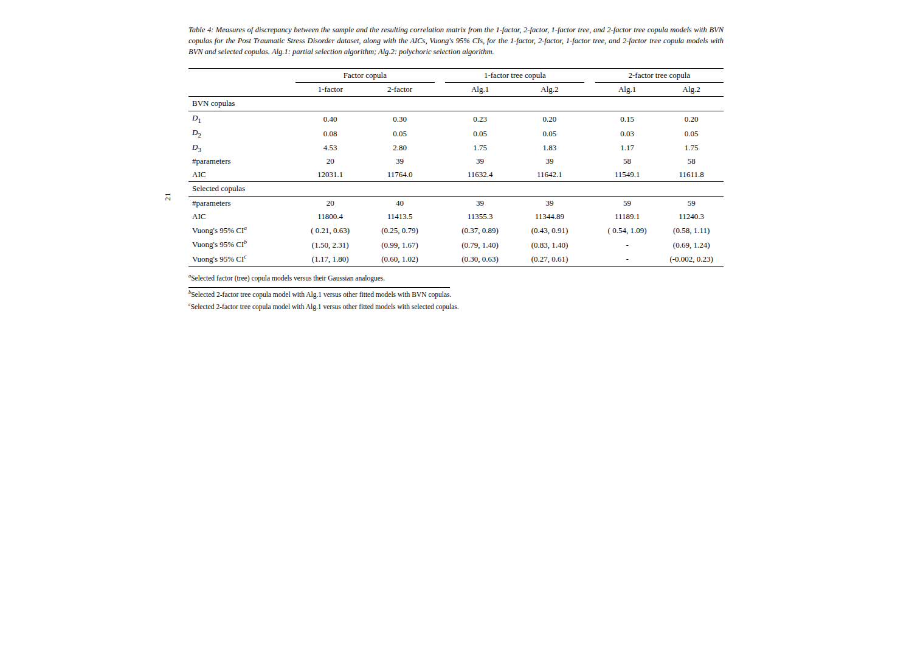21
Table 4: Measures of discrepancy between the sample and the resulting correlation matrix from the 1-factor, 2-factor, 1-factor tree, and 2-factor tree copula models with BVN copulas for the Post Traumatic Stress Disorder dataset, along with the AICs, Vuong's 95% CIs, for the 1-factor, 2-factor, 1-factor tree, and 2-factor tree copula models with BVN and selected copulas. Alg.1: partial selection algorithm; Alg.2: polychoric selection algorithm.
| | Factor copula | | 1-factor tree copula | | 2-factor tree copula |
| --- | --- | --- | --- | --- | --- |
| | 1-factor | 2-factor | | Alg.1 | Alg.2 | | Alg.1 | Alg.2 |
| BVN copulas | |
| D 1 | 0.40 | 0.30 | | 0.23 | 0.20 | | 0.15 | 0.20 |
| D 2 | 0.08 | 0.05 | | 0.05 | 0.05 | | 0.03 | 0.05 |
| D 3 | 4.53 | 2.80 | | 1.75 | 1.83 | | 1.17 | 1.75 |
| #parameters | 20 | 39 | | 39 | 39 | | 58 | 58 |
| AIC | 12031.1 | 11764.0 | | 11632.4 | 11642.1 | | 11549.1 | 11611.8 |
| Selected copulas | |
| #parameters | 20 | 40 | | 39 | 39 | | 59 | 59 |
| AIC | 11800.4 | 11413.5 | | 11355.3 | 11344.89 | | 11189.1 | 11240.3 |
| Vuong's 95% CI a | ( 0.21, 0.63) | (0.25, 0.79) | | (0.37, 0.89) | (0.43, 0.91) | | ( 0.54, 1.09) | (0.58, 1.11) |
| Vuong's 95% CI b | (1.50, 2.31) | (0.99, 1.67) | | (0.79, 1.40) | (0.83, 1.40) | | - | (0.69, 1.24) |
| Vuong's 95% CI c | (1.17, 1.80) | (0.60, 1.02) | | (0.30, 0.63) | (0.27, 0.61) | | - | (-0.002, 0.23) |
aSelected factor (tree) copula models versus their Gaussian analogues.
bSelected 2-factor tree copula model with Alg.1 versus other fitted models with BVN copulas.
cSelected 2-factor tree copula model with Alg.1 versus other fitted models with selected copulas.